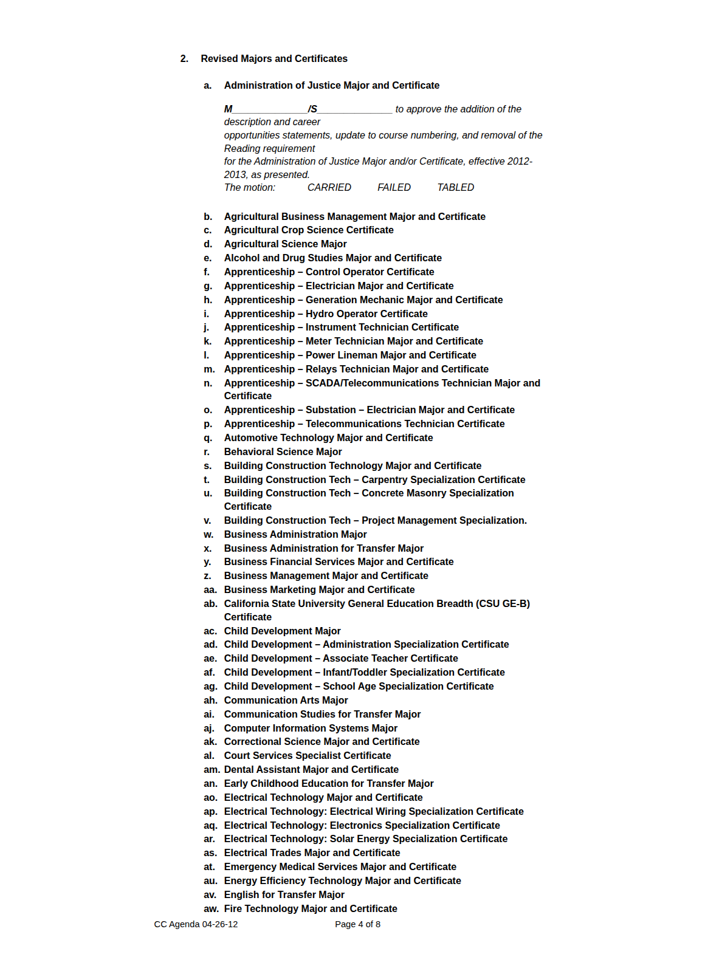2. Revised Majors and Certificates
a. Administration of Justice Major and Certificate
M______________/S______________ to approve the addition of the description and career opportunities statements, update to course numbering, and removal of the Reading requirement for the Administration of Justice Major and/or Certificate, effective 2012-2013, as presented. The motion: CARRIED FAILED TABLED
b. Agricultural Business Management Major and Certificate
c. Agricultural Crop Science Certificate
d. Agricultural Science Major
e. Alcohol and Drug Studies Major and Certificate
f. Apprenticeship – Control Operator Certificate
g. Apprenticeship – Electrician Major and Certificate
h. Apprenticeship – Generation Mechanic Major and Certificate
i. Apprenticeship – Hydro Operator Certificate
j. Apprenticeship – Instrument Technician Certificate
k. Apprenticeship – Meter Technician Major and Certificate
l. Apprenticeship – Power Lineman Major and Certificate
m. Apprenticeship – Relays Technician Major and Certificate
n. Apprenticeship – SCADA/Telecommunications Technician Major and Certificate
o. Apprenticeship – Substation – Electrician Major and Certificate
p. Apprenticeship – Telecommunications Technician Certificate
q. Automotive Technology Major and Certificate
r. Behavioral Science Major
s. Building Construction Technology Major and Certificate
t. Building Construction Tech – Carpentry Specialization Certificate
u. Building Construction Tech – Concrete Masonry Specialization Certificate
v. Building Construction Tech – Project Management Specialization.
w. Business Administration Major
x. Business Administration for Transfer Major
y. Business Financial Services Major and Certificate
z. Business Management Major and Certificate
aa. Business Marketing Major and Certificate
ab. California State University General Education Breadth (CSU GE-B) Certificate
ac. Child Development Major
ad. Child Development – Administration Specialization Certificate
ae. Child Development – Associate Teacher Certificate
af. Child Development – Infant/Toddler Specialization Certificate
ag. Child Development – School Age Specialization Certificate
ah. Communication Arts Major
ai. Communication Studies for Transfer Major
aj. Computer Information Systems Major
ak. Correctional Science Major and Certificate
al. Court Services Specialist Certificate
am. Dental Assistant Major and Certificate
an. Early Childhood Education for Transfer Major
ao. Electrical Technology Major and Certificate
ap. Electrical Technology: Electrical Wiring Specialization Certificate
aq. Electrical Technology: Electronics Specialization Certificate
ar. Electrical Technology: Solar Energy Specialization Certificate
as. Electrical Trades Major and Certificate
at. Emergency Medical Services Major and Certificate
au. Energy Efficiency Technology Major and Certificate
av. English for Transfer Major
aw. Fire Technology Major and Certificate
CC Agenda 04-26-12 Page 4 of 8